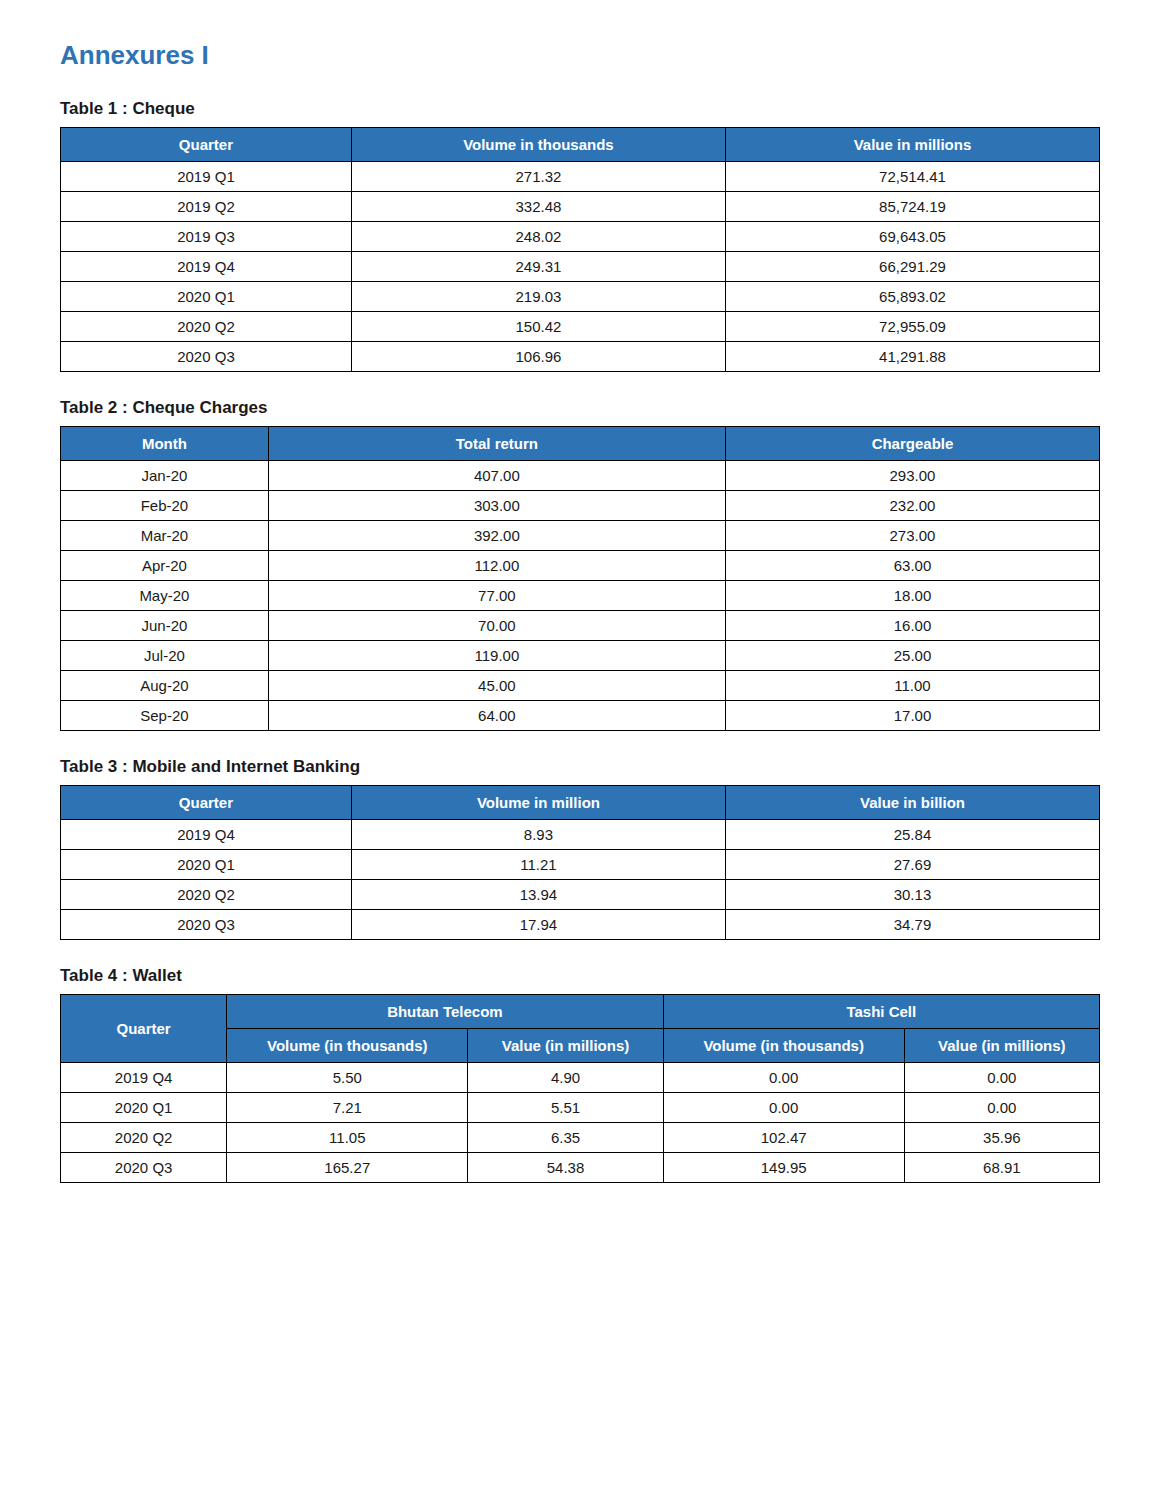Annexures I
Table 1 : Cheque
| Quarter | Volume in thousands | Value in millions |
| --- | --- | --- |
| 2019 Q1 | 271.32 | 72,514.41 |
| 2019 Q2 | 332.48 | 85,724.19 |
| 2019 Q3 | 248.02 | 69,643.05 |
| 2019 Q4 | 249.31 | 66,291.29 |
| 2020 Q1 | 219.03 | 65,893.02 |
| 2020 Q2 | 150.42 | 72,955.09 |
| 2020 Q3 | 106.96 | 41,291.88 |
Table 2 : Cheque Charges
| Month | Total return | Chargeable |
| --- | --- | --- |
| Jan-20 | 407.00 | 293.00 |
| Feb-20 | 303.00 | 232.00 |
| Mar-20 | 392.00 | 273.00 |
| Apr-20 | 112.00 | 63.00 |
| May-20 | 77.00 | 18.00 |
| Jun-20 | 70.00 | 16.00 |
| Jul-20 | 119.00 | 25.00 |
| Aug-20 | 45.00 | 11.00 |
| Sep-20 | 64.00 | 17.00 |
Table 3 : Mobile and Internet Banking
| Quarter | Volume in million | Value in billion |
| --- | --- | --- |
| 2019 Q4 | 8.93 | 25.84 |
| 2020 Q1 | 11.21 | 27.69 |
| 2020 Q2 | 13.94 | 30.13 |
| 2020 Q3 | 17.94 | 34.79 |
Table 4 : Wallet
| Quarter | Bhutan Telecom | Tashi Cell |
| --- | --- | --- |
| Volume (in thousands) | Value (in millions) | Volume (in thousands) | Value (in millions) |
| 2019 Q4 | 5.50 | 4.90 | 0.00 | 0.00 |
| 2020 Q1 | 7.21 | 5.51 | 0.00 | 0.00 |
| 2020 Q2 | 11.05 | 6.35 | 102.47 | 35.96 |
| 2020 Q3 | 165.27 | 54.38 | 149.95 | 68.91 |